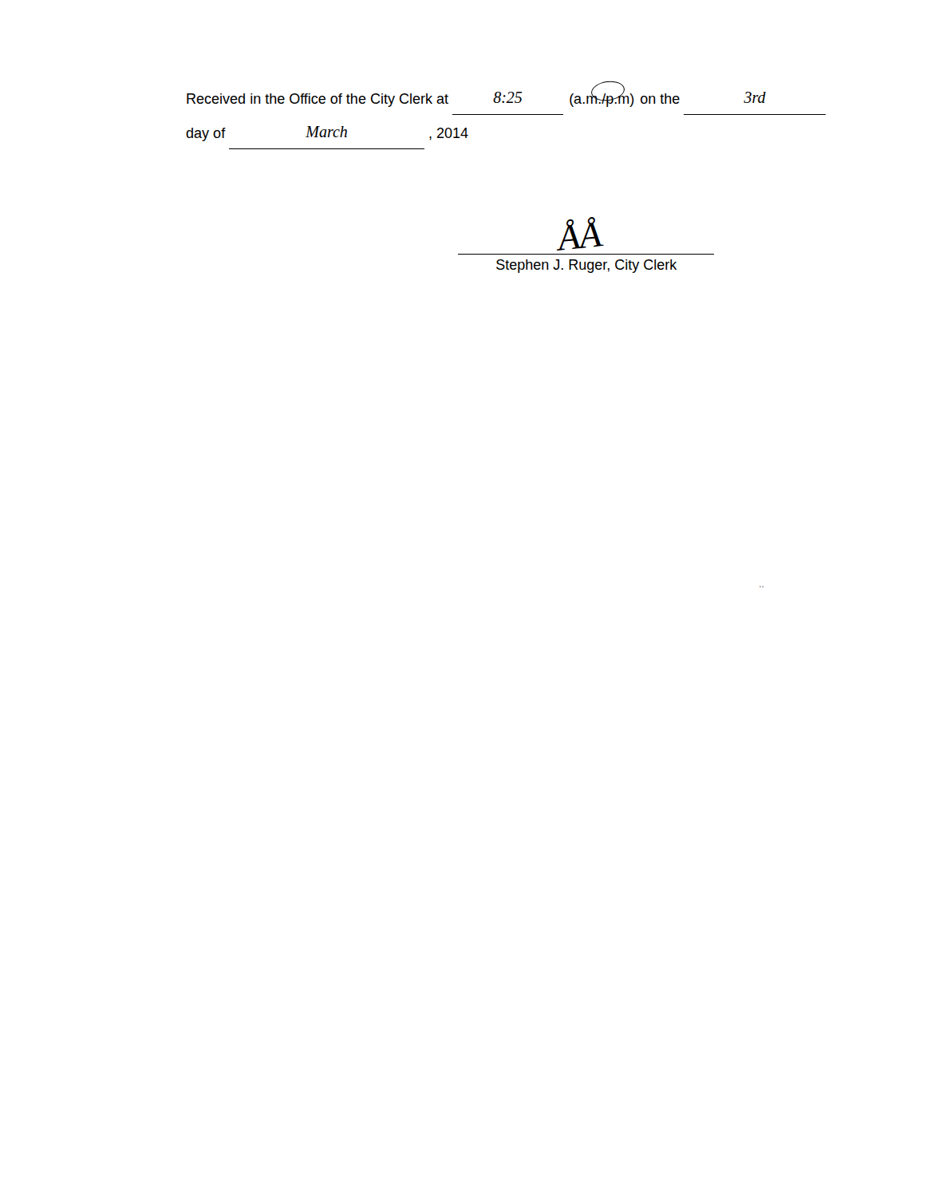Received in the Office of the City Clerk at 8:25 (a.m./p.m) on the 3rd
day of March , 2014
ÅÅ
Stephen J. Ruger, City Clerk
..